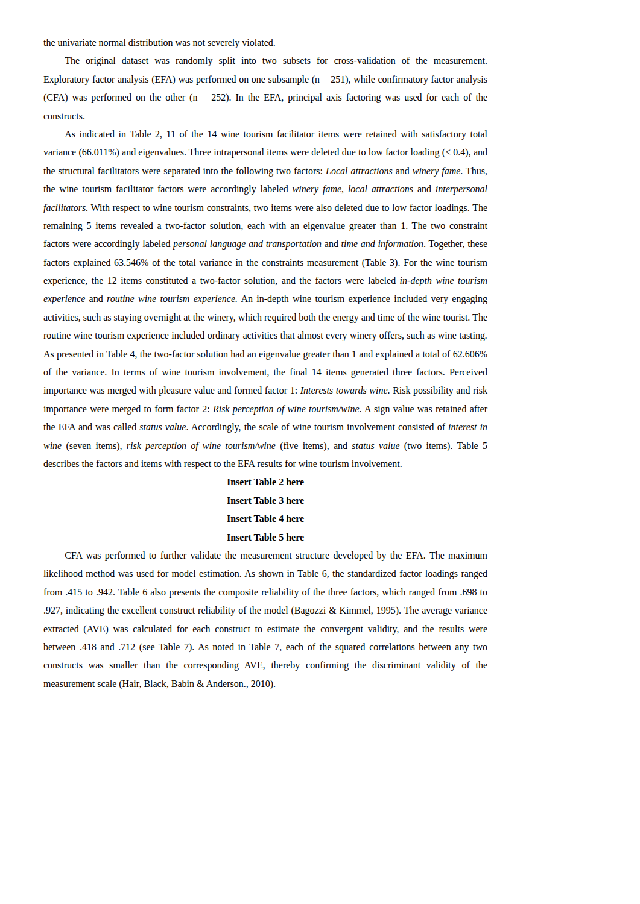the univariate normal distribution was not severely violated.
The original dataset was randomly split into two subsets for cross-validation of the measurement. Exploratory factor analysis (EFA) was performed on one subsample (n = 251), while confirmatory factor analysis (CFA) was performed on the other (n = 252). In the EFA, principal axis factoring was used for each of the constructs.
As indicated in Table 2, 11 of the 14 wine tourism facilitator items were retained with satisfactory total variance (66.011%) and eigenvalues. Three intrapersonal items were deleted due to low factor loading (< 0.4), and the structural facilitators were separated into the following two factors: Local attractions and winery fame. Thus, the wine tourism facilitator factors were accordingly labeled winery fame, local attractions and interpersonal facilitators. With respect to wine tourism constraints, two items were also deleted due to low factor loadings. The remaining 5 items revealed a two-factor solution, each with an eigenvalue greater than 1. The two constraint factors were accordingly labeled personal language and transportation and time and information. Together, these factors explained 63.546% of the total variance in the constraints measurement (Table 3). For the wine tourism experience, the 12 items constituted a two-factor solution, and the factors were labeled in-depth wine tourism experience and routine wine tourism experience. An in-depth wine tourism experience included very engaging activities, such as staying overnight at the winery, which required both the energy and time of the wine tourist. The routine wine tourism experience included ordinary activities that almost every winery offers, such as wine tasting. As presented in Table 4, the two-factor solution had an eigenvalue greater than 1 and explained a total of 62.606% of the variance. In terms of wine tourism involvement, the final 14 items generated three factors. Perceived importance was merged with pleasure value and formed factor 1: Interests towards wine. Risk possibility and risk importance were merged to form factor 2: Risk perception of wine tourism/wine. A sign value was retained after the EFA and was called status value. Accordingly, the scale of wine tourism involvement consisted of interest in wine (seven items), risk perception of wine tourism/wine (five items), and status value (two items). Table 5 describes the factors and items with respect to the EFA results for wine tourism involvement.
Insert Table 2 here
Insert Table 3 here
Insert Table 4 here
Insert Table 5 here
CFA was performed to further validate the measurement structure developed by the EFA. The maximum likelihood method was used for model estimation. As shown in Table 6, the standardized factor loadings ranged from .415 to .942. Table 6 also presents the composite reliability of the three factors, which ranged from .698 to .927, indicating the excellent construct reliability of the model (Bagozzi & Kimmel, 1995). The average variance extracted (AVE) was calculated for each construct to estimate the convergent validity, and the results were between .418 and .712 (see Table 7). As noted in Table 7, each of the squared correlations between any two constructs was smaller than the corresponding AVE, thereby confirming the discriminant validity of the measurement scale (Hair, Black, Babin & Anderson., 2010).